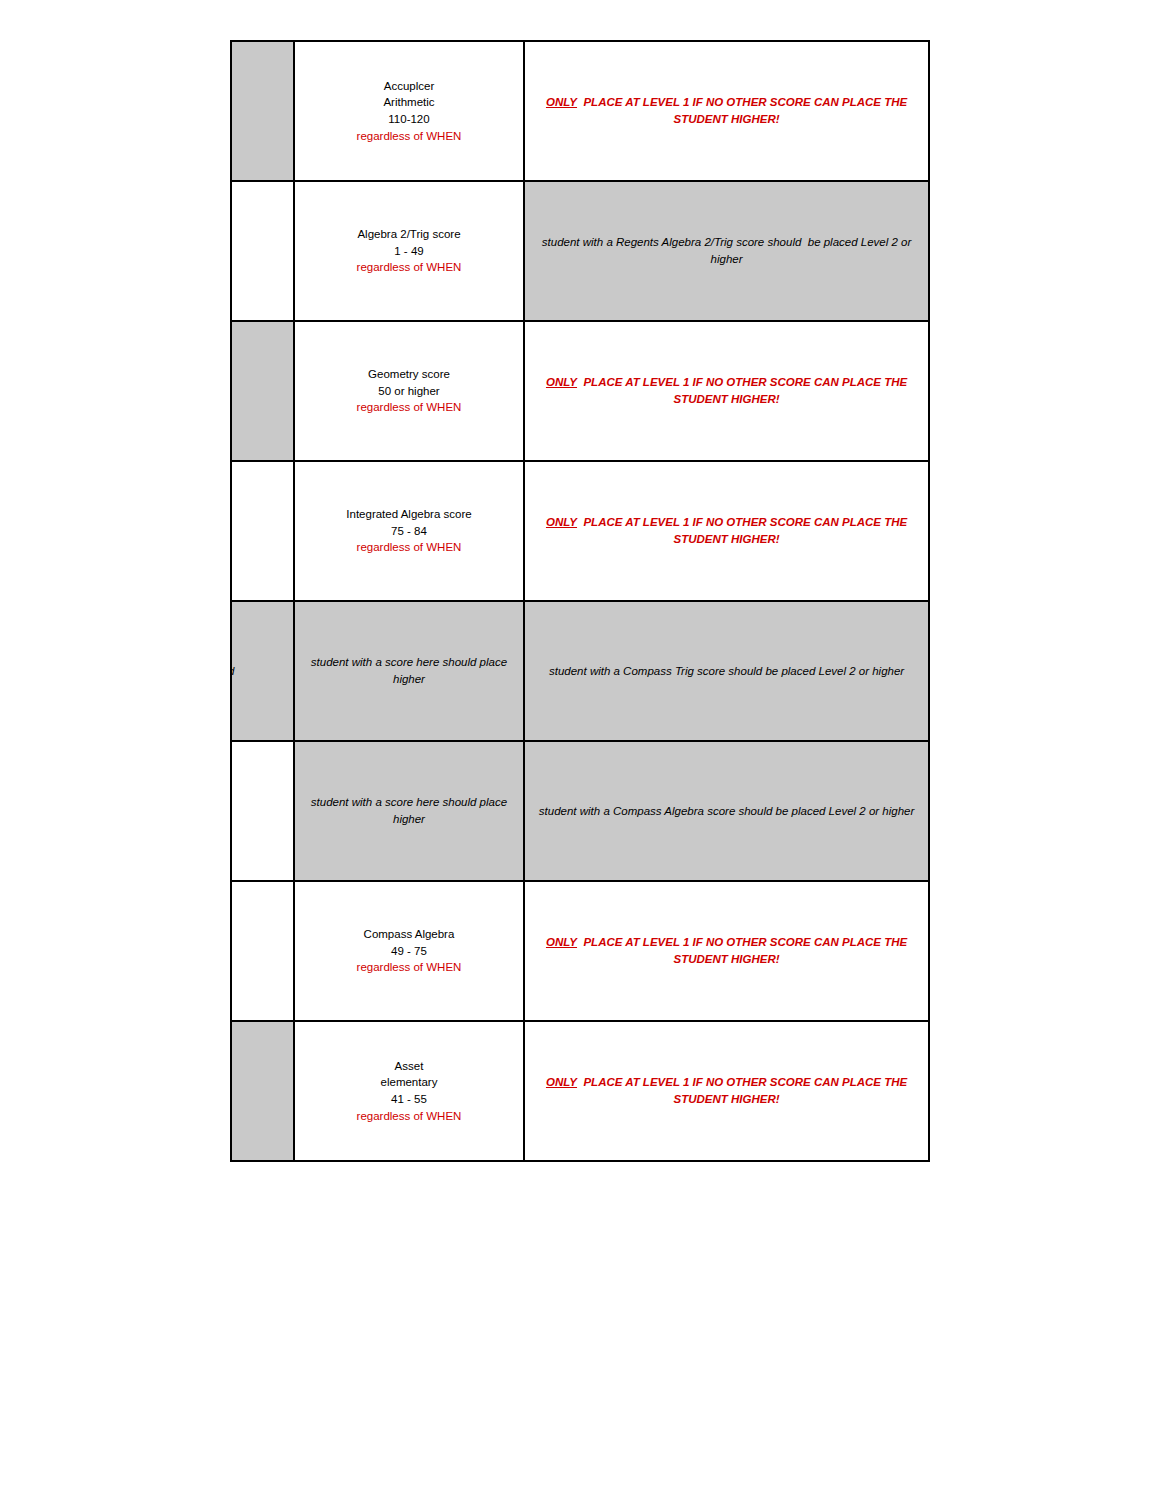| | Accuplcer Arithmetic 110-120 regardless of WHEN | ONLY PLACE AT LEVEL 1 IF NO OTHER SCORE CAN PLACE THE STUDENT HIGHER! |
| n udent his. | Algebra 2/Trig score 1 - 49 regardless of WHEN | student with a Regents Algebra 2/Trig score should be placed Level 2 or higher |
| | Geometry score 50 or higher regardless of WHEN | ONLY PLACE AT LEVEL 1 IF NO OTHER SCORE CAN PLACE THE STUDENT HIGHER! |
| a n udent his. | Integrated Algebra score 75 - 84 regardless of WHEN | ONLY PLACE AT LEVEL 1 IF NO OTHER SCORE CAN PLACE THE STUDENT HIGHER! |
| should | student with a score here should place higher | student with a Compass Trig score should be placed Level 2 or higher |
| n udent his. | student with a score here should place higher | student with a Compass Algebra score should be placed Level 2 or higher |
| n udent his. | Compass Algebra 49 - 75 regardless of WHEN | ONLY PLACE AT LEVEL 1 IF NO OTHER SCORE CAN PLACE THE STUDENT HIGHER! |
| | Asset elementary 41 - 55 regardless of WHEN | ONLY PLACE AT LEVEL 1 IF NO OTHER SCORE CAN PLACE THE STUDENT HIGHER! |